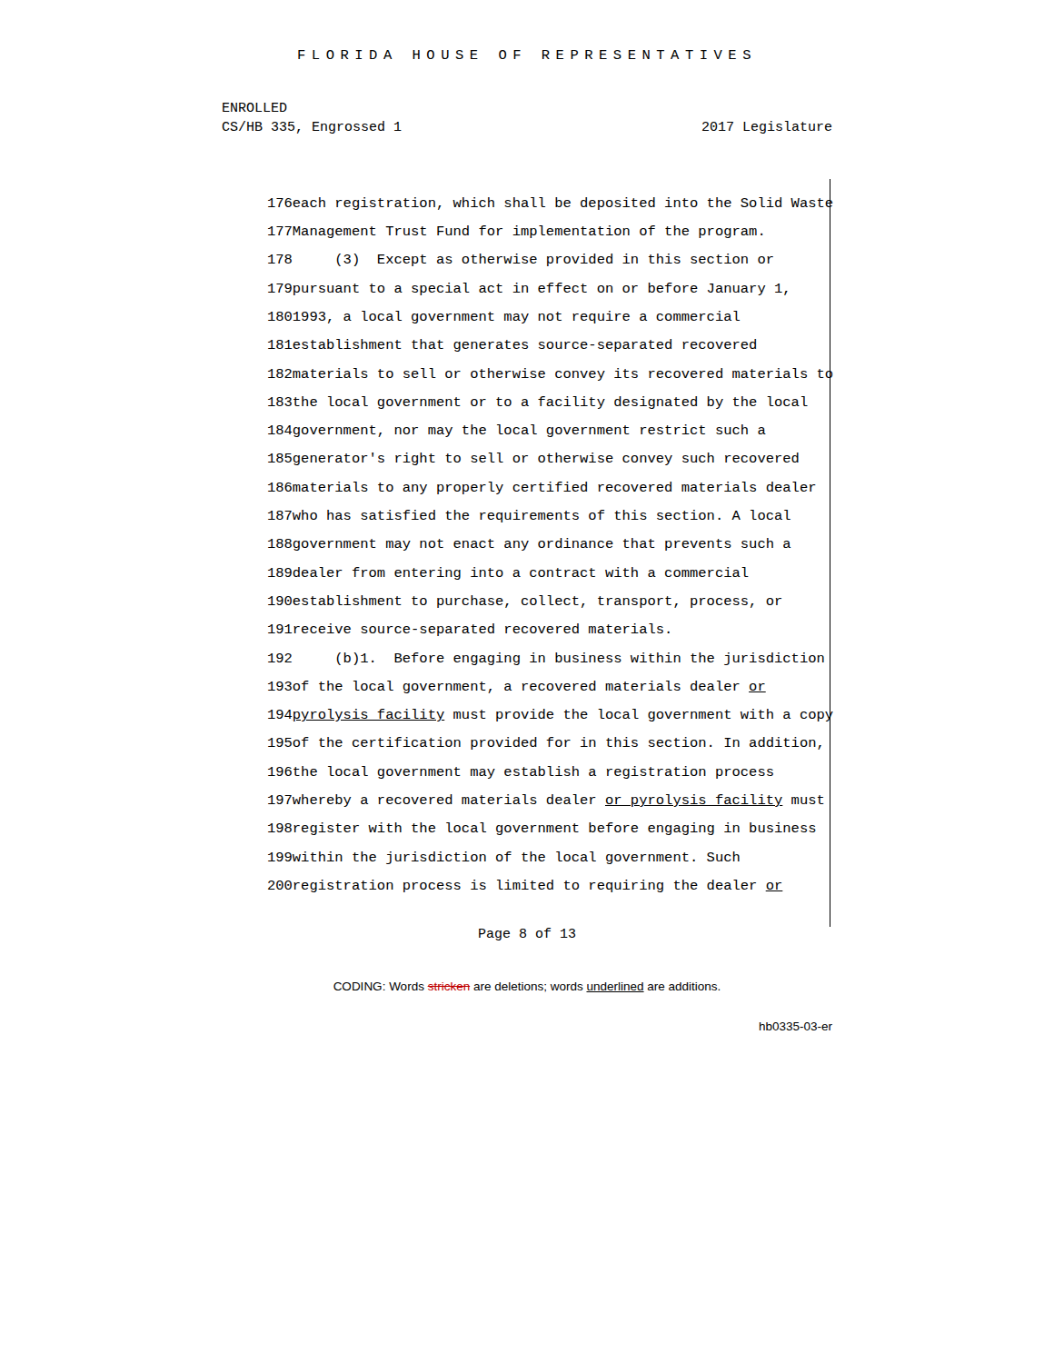FLORIDA HOUSE OF REPRESENTATIVES
ENROLLED
CS/HB 335, Engrossed 1 2017 Legislature
| 176 | each registration, which shall be deposited into the Solid Waste |
| 177 | Management Trust Fund for implementation of the program. |
| 178 | (3) Except as otherwise provided in this section or |
| 179 | pursuant to a special act in effect on or before January 1, |
| 180 | 1993, a local government may not require a commercial |
| 181 | establishment that generates source-separated recovered |
| 182 | materials to sell or otherwise convey its recovered materials to |
| 183 | the local government or to a facility designated by the local |
| 184 | government, nor may the local government restrict such a |
| 185 | generator's right to sell or otherwise convey such recovered |
| 186 | materials to any properly certified recovered materials dealer |
| 187 | who has satisfied the requirements of this section. A local |
| 188 | government may not enact any ordinance that prevents such a |
| 189 | dealer from entering into a contract with a commercial |
| 190 | establishment to purchase, collect, transport, process, or |
| 191 | receive source-separated recovered materials. |
| 192 | (b)1. Before engaging in business within the jurisdiction |
| 193 | of the local government, a recovered materials dealer or |
| 194 | pyrolysis facility must provide the local government with a copy |
| 195 | of the certification provided for in this section. In addition, |
| 196 | the local government may establish a registration process |
| 197 | whereby a recovered materials dealer or pyrolysis facility must |
| 198 | register with the local government before engaging in business |
| 199 | within the jurisdiction of the local government. Such |
| 200 | registration process is limited to requiring the dealer or |
Page 8 of 13
CODING: Words stricken are deletions; words underlined are additions.
hb0335-03-er